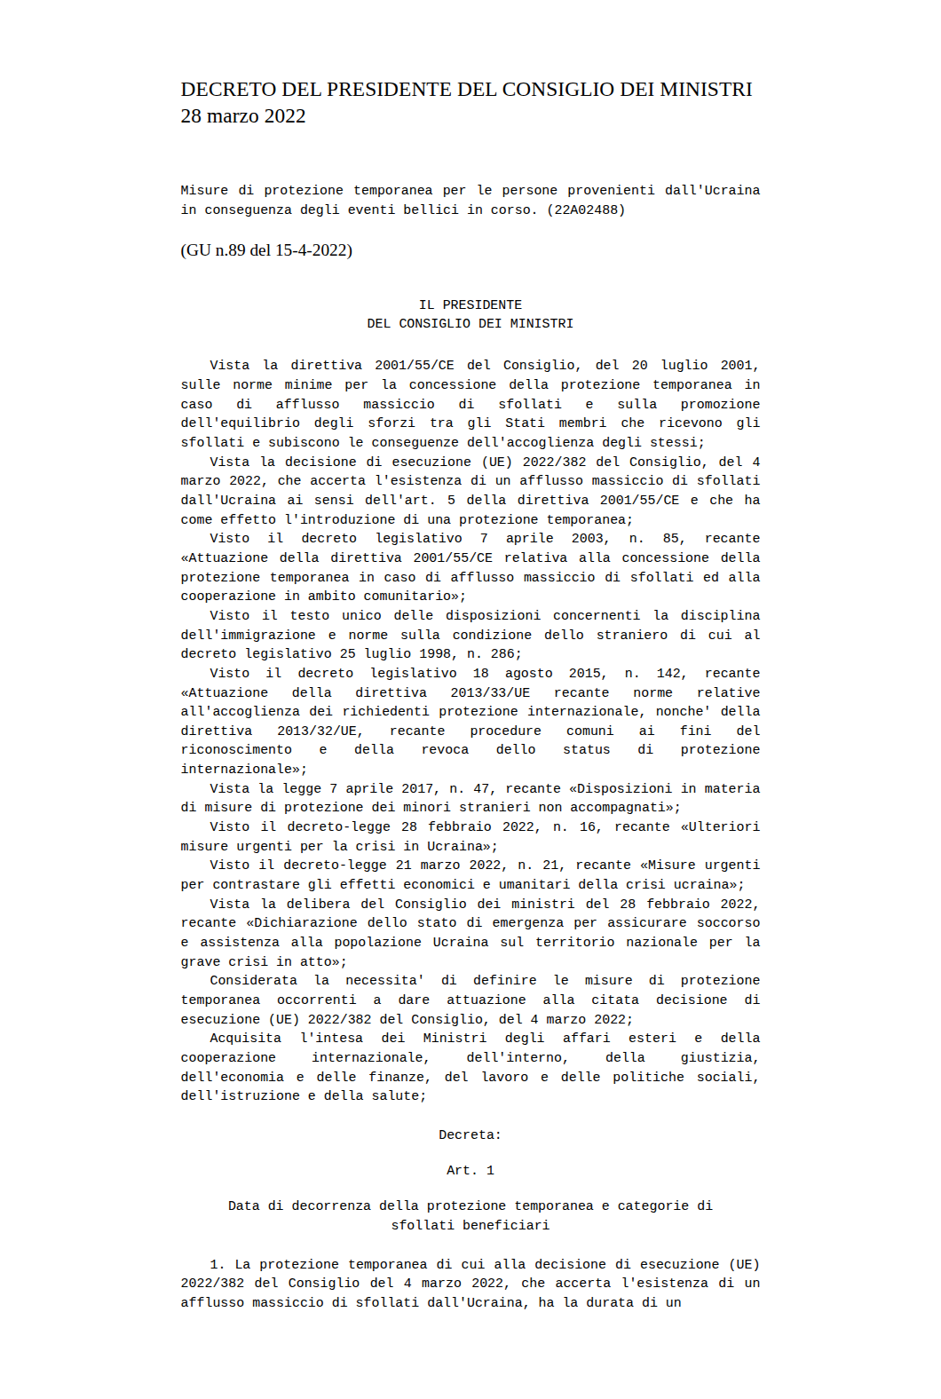DECRETO DEL PRESIDENTE DEL CONSIGLIO DEI MINISTRI 28 marzo 2022
Misure di protezione temporanea per le persone provenienti dall'Ucraina in conseguenza degli eventi bellici in corso. (22A02488)
(GU n.89 del 15-4-2022)
IL PRESIDENTE
DEL CONSIGLIO DEI MINISTRI
Vista la direttiva 2001/55/CE del Consiglio, del 20 luglio 2001, sulle norme minime per la concessione della protezione temporanea in caso di afflusso massiccio di sfollati e sulla promozione dell'equilibrio degli sforzi tra gli Stati membri che ricevono gli sfollati e subiscono le conseguenze dell'accoglienza degli stessi;
Vista la decisione di esecuzione (UE) 2022/382 del Consiglio, del 4 marzo 2022, che accerta l'esistenza di un afflusso massiccio di sfollati dall'Ucraina ai sensi dell'art. 5 della direttiva 2001/55/CE e che ha come effetto l'introduzione di una protezione temporanea;
Visto il decreto legislativo 7 aprile 2003, n. 85, recante «Attuazione della direttiva 2001/55/CE relativa alla concessione della protezione temporanea in caso di afflusso massiccio di sfollati ed alla cooperazione in ambito comunitario»;
Visto il testo unico delle disposizioni concernenti la disciplina dell'immigrazione e norme sulla condizione dello straniero di cui al decreto legislativo 25 luglio 1998, n. 286;
Visto il decreto legislativo 18 agosto 2015, n. 142, recante «Attuazione della direttiva 2013/33/UE recante norme relative all'accoglienza dei richiedenti protezione internazionale, nonche' della direttiva 2013/32/UE, recante procedure comuni ai fini del riconoscimento e della revoca dello status di protezione internazionale»;
Vista la legge 7 aprile 2017, n. 47, recante «Disposizioni in materia di misure di protezione dei minori stranieri non accompagnati»;
Visto il decreto-legge 28 febbraio 2022, n. 16, recante «Ulteriori misure urgenti per la crisi in Ucraina»;
Visto il decreto-legge 21 marzo 2022, n. 21, recante «Misure urgenti per contrastare gli effetti economici e umanitari della crisi ucraina»;
Vista la delibera del Consiglio dei ministri del 28 febbraio 2022, recante «Dichiarazione dello stato di emergenza per assicurare soccorso e assistenza alla popolazione Ucraina sul territorio nazionale per la grave crisi in atto»;
Considerata la necessita' di definire le misure di protezione temporanea occorrenti a dare attuazione alla citata decisione di esecuzione (UE) 2022/382 del Consiglio, del 4 marzo 2022;
Acquisita l'intesa dei Ministri degli affari esteri e della cooperazione internazionale, dell'interno, della giustizia, dell'economia e delle finanze, del lavoro e delle politiche sociali, dell'istruzione e della salute;
Decreta:
Art. 1
Data di decorrenza della protezione temporanea e categorie di
sfollati beneficiari
1. La protezione temporanea di cui alla decisione di esecuzione (UE) 2022/382 del Consiglio del 4 marzo 2022, che accerta l'esistenza di un afflusso massiccio di sfollati dall'Ucraina, ha la durata di un